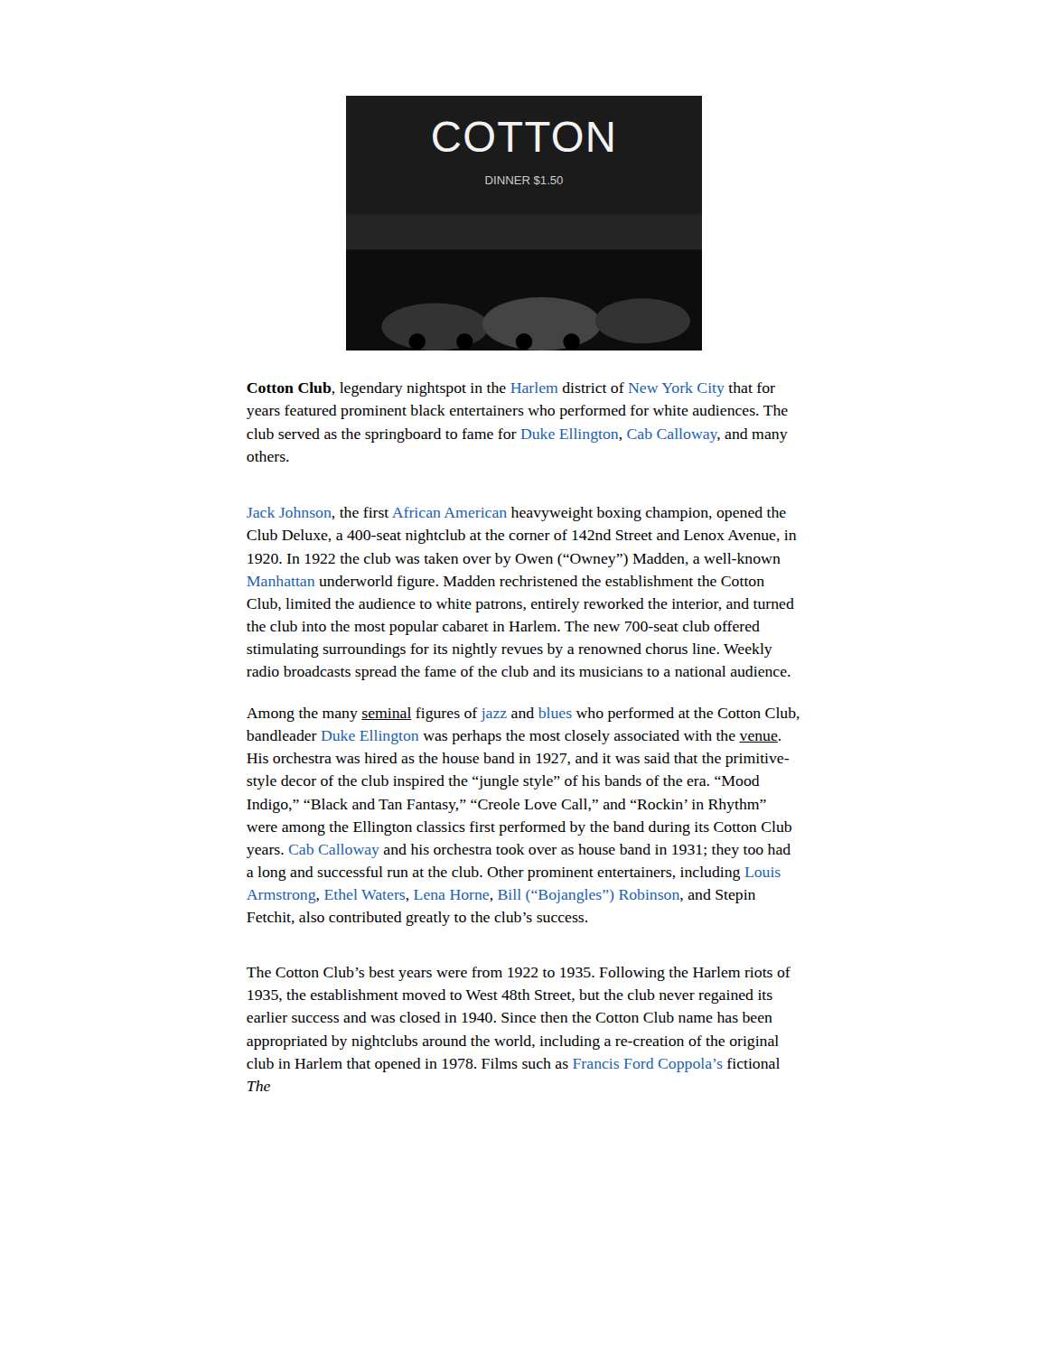Cotton Club, legendary nightspot in the Harlem district of New York City that for years featured prominent black entertainers who performed for white audiences. The club served as the springboard to fame for Duke Ellington, Cab Calloway, and many others.
Jack Johnson, the first African American heavyweight boxing champion, opened the Club Deluxe, a 400-seat nightclub at the corner of 142nd Street and Lenox Avenue, in 1920. In 1922 the club was taken over by Owen (“Owney”) Madden, a well-known Manhattan underworld figure. Madden rechristened the establishment the Cotton Club, limited the audience to white patrons, entirely reworked the interior, and turned the club into the most popular cabaret in Harlem. The new 700-seat club offered stimulating surroundings for its nightly revues by a renowned chorus line. Weekly radio broadcasts spread the fame of the club and its musicians to a national audience.
Among the many seminal figures of jazz and blues who performed at the Cotton Club, bandleader Duke Ellington was perhaps the most closely associated with the venue. His orchestra was hired as the house band in 1927, and it was said that the primitive-style decor of the club inspired the “jungle style” of his bands of the era. “Mood Indigo,” “Black and Tan Fantasy,” “Creole Love Call,” and “Rockin’ in Rhythm” were among the Ellington classics first performed by the band during its Cotton Club years. Cab Calloway and his orchestra took over as house band in 1931; they too had a long and successful run at the club. Other prominent entertainers, including Louis Armstrong, Ethel Waters, Lena Horne, Bill (“Bojangles”) Robinson, and Stepin Fetchit, also contributed greatly to the club’s success.
The Cotton Club’s best years were from 1922 to 1935. Following the Harlem riots of 1935, the establishment moved to West 48th Street, but the club never regained its earlier success and was closed in 1940. Since then the Cotton Club name has been appropriated by nightclubs around the world, including a re-creation of the original club in Harlem that opened in 1978. Films such as Francis Ford Coppola’s fictional The